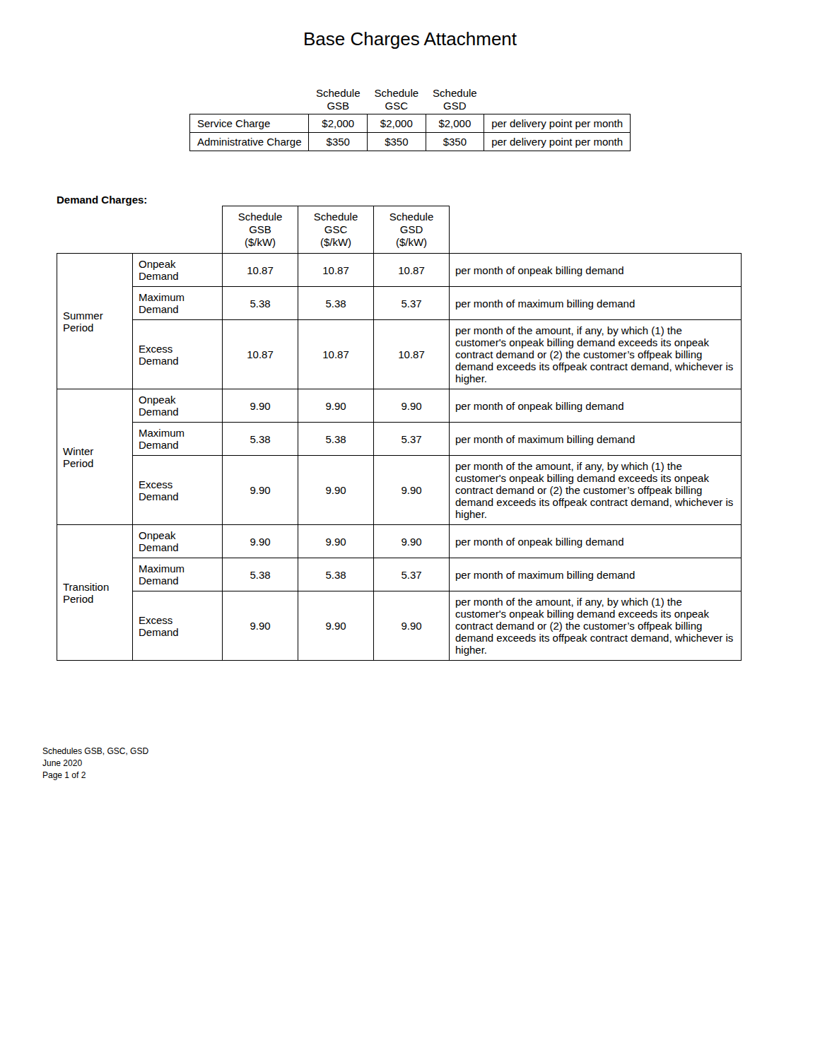Base Charges Attachment
| | Schedule GSB | Schedule GSC | Schedule GSD | |
| Service Charge | $2,000 | $2,000 | $2,000 | per delivery point per month |
| Administrative Charge | $350 | $350 | $350 | per delivery point per month |
Demand Charges:
| | | Schedule GSB ($/kW) | Schedule GSC ($/kW) | Schedule GSD ($/kW) | |
| Summer Period | Onpeak Demand | 10.87 | 10.87 | 10.87 | per month of onpeak billing demand |
| Maximum Demand | 5.38 | 5.38 | 5.37 | per month of maximum billing demand |
| Excess Demand | 10.87 | 10.87 | 10.87 | per month of the amount, if any, by which (1) the customer's onpeak billing demand exceeds its onpeak contract demand or (2) the customer’s offpeak billing demand exceeds its offpeak contract demand, whichever is higher. |
| Winter Period | Onpeak Demand | 9.90 | 9.90 | 9.90 | per month of onpeak billing demand |
| Maximum Demand | 5.38 | 5.38 | 5.37 | per month of maximum billing demand |
| Excess Demand | 9.90 | 9.90 | 9.90 | per month of the amount, if any, by which (1) the customer's onpeak billing demand exceeds its onpeak contract demand or (2) the customer’s offpeak billing demand exceeds its offpeak contract demand, whichever is higher. |
| Transition Period | Onpeak Demand | 9.90 | 9.90 | 9.90 | per month of onpeak billing demand |
| Maximum Demand | 5.38 | 5.38 | 5.37 | per month of maximum billing demand |
| Excess Demand | 9.90 | 9.90 | 9.90 | per month of the amount, if any, by which (1) the customer's onpeak billing demand exceeds its onpeak contract demand or (2) the customer’s offpeak billing demand exceeds its offpeak contract demand, whichever is higher. |
Schedules GSB, GSC, GSD
June 2020
Page 1 of 2